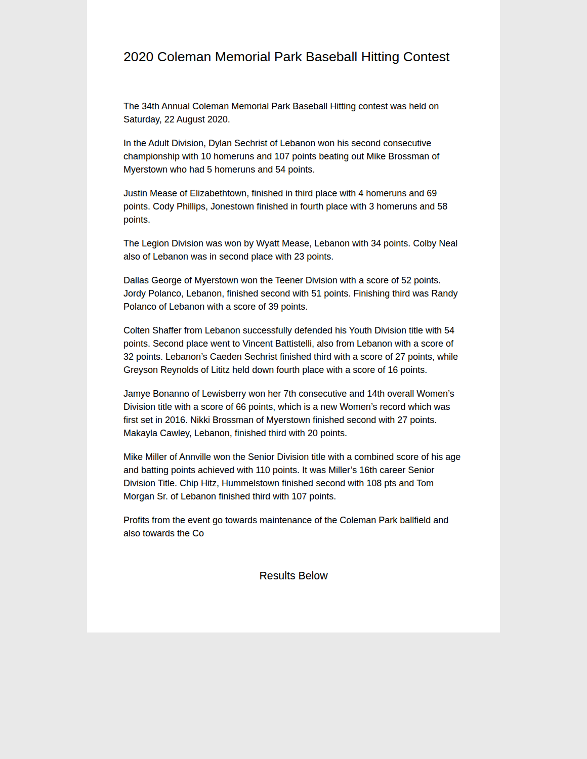2020 Coleman Memorial Park Baseball Hitting Contest
The 34th Annual Coleman Memorial Park Baseball Hitting contest was held on Saturday, 22 August 2020.
In the Adult Division, Dylan Sechrist of Lebanon won his second consecutive championship with 10 homeruns and 107 points beating out Mike Brossman of Myerstown who had 5 homeruns and 54 points.
Justin Mease of Elizabethtown, finished in third place with 4 homeruns and 69 points. Cody Phillips, Jonestown finished in fourth place with 3 homeruns and 58 points.
The Legion Division was won by Wyatt Mease, Lebanon with 34 points. Colby Neal also of Lebanon was in second place with 23 points.
Dallas George of Myerstown won the Teener Division with a score of 52 points. Jordy Polanco, Lebanon, finished second with 51 points. Finishing third was Randy Polanco of Lebanon with a score of 39 points.
Colten Shaffer from Lebanon successfully defended his Youth Division title with 54 points. Second place went to Vincent Battistelli, also from Lebanon with a score of 32 points. Lebanon’s Caeden Sechrist finished third with a score of 27 points, while Greyson Reynolds of Lititz held down fourth place with a score of 16 points.
Jamye Bonanno of Lewisberry won her 7th consecutive and 14th overall Women’s Division title with a score of 66 points, which is a new Women’s record which was first set in 2016. Nikki Brossman of Myerstown finished second with 27 points. Makayla Cawley, Lebanon, finished third with 20 points.
Mike Miller of Annville won the Senior Division title with a combined score of his age and batting points achieved with 110 points. It was Miller’s 16th career Senior Division Title. Chip Hitz, Hummelstown finished second with 108 pts and Tom Morgan Sr. of Lebanon finished third with 107 points.
Profits from the event go towards maintenance of the Coleman Park ballfield and also towards the Co
Results Below